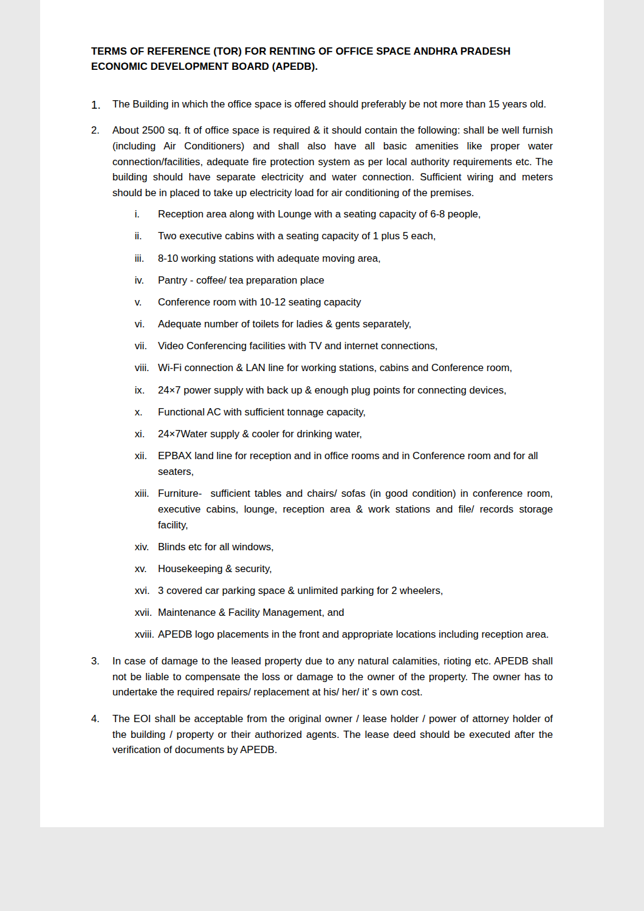Terms of Reference (TOR) for Renting of Office Space Andhra Pradesh Economic Development Board (APEDB).
The Building in which the office space is offered should preferably be not more than 15 years old.
About 2500 sq. ft of office space is required & it should contain the following: shall be well furnish (including Air Conditioners) and shall also have all basic amenities like proper water connection/facilities, adequate fire protection system as per local authority requirements etc. The building should have separate electricity and water connection. Sufficient wiring and meters should be in placed to take up electricity load for air conditioning of the premises.
Reception area along with Lounge with a seating capacity of 6-8 people,
Two executive cabins with a seating capacity of 1 plus 5 each,
8-10 working stations with adequate moving area,
Pantry - coffee/ tea preparation place
Conference room with 10-12 seating capacity
Adequate number of toilets for ladies & gents separately,
Video Conferencing facilities with TV and internet connections,
Wi-Fi connection & LAN line for working stations, cabins and Conference room,
24×7 power supply with back up & enough plug points for connecting devices,
Functional AC with sufficient tonnage capacity,
24×7Water supply & cooler for drinking water,
EPBAX land line for reception and in office rooms and in Conference room and for all seaters,
Furniture- sufficient tables and chairs/ sofas (in good condition) in conference room, executive cabins, lounge, reception area & work stations and file/ records storage facility,
Blinds etc for all windows,
Housekeeping & security,
3 covered car parking space & unlimited parking for 2 wheelers,
Maintenance & Facility Management, and
APEDB logo placements in the front and appropriate locations including reception area.
In case of damage to the leased property due to any natural calamities, rioting etc. APEDB shall not be liable to compensate the loss or damage to the owner of the property. The owner has to undertake the required repairs/ replacement at his/ her/ it' s own cost.
The EOI shall be acceptable from the original owner / lease holder / power of attorney holder of the building / property or their authorized agents. The lease deed should be executed after the verification of documents by APEDB.